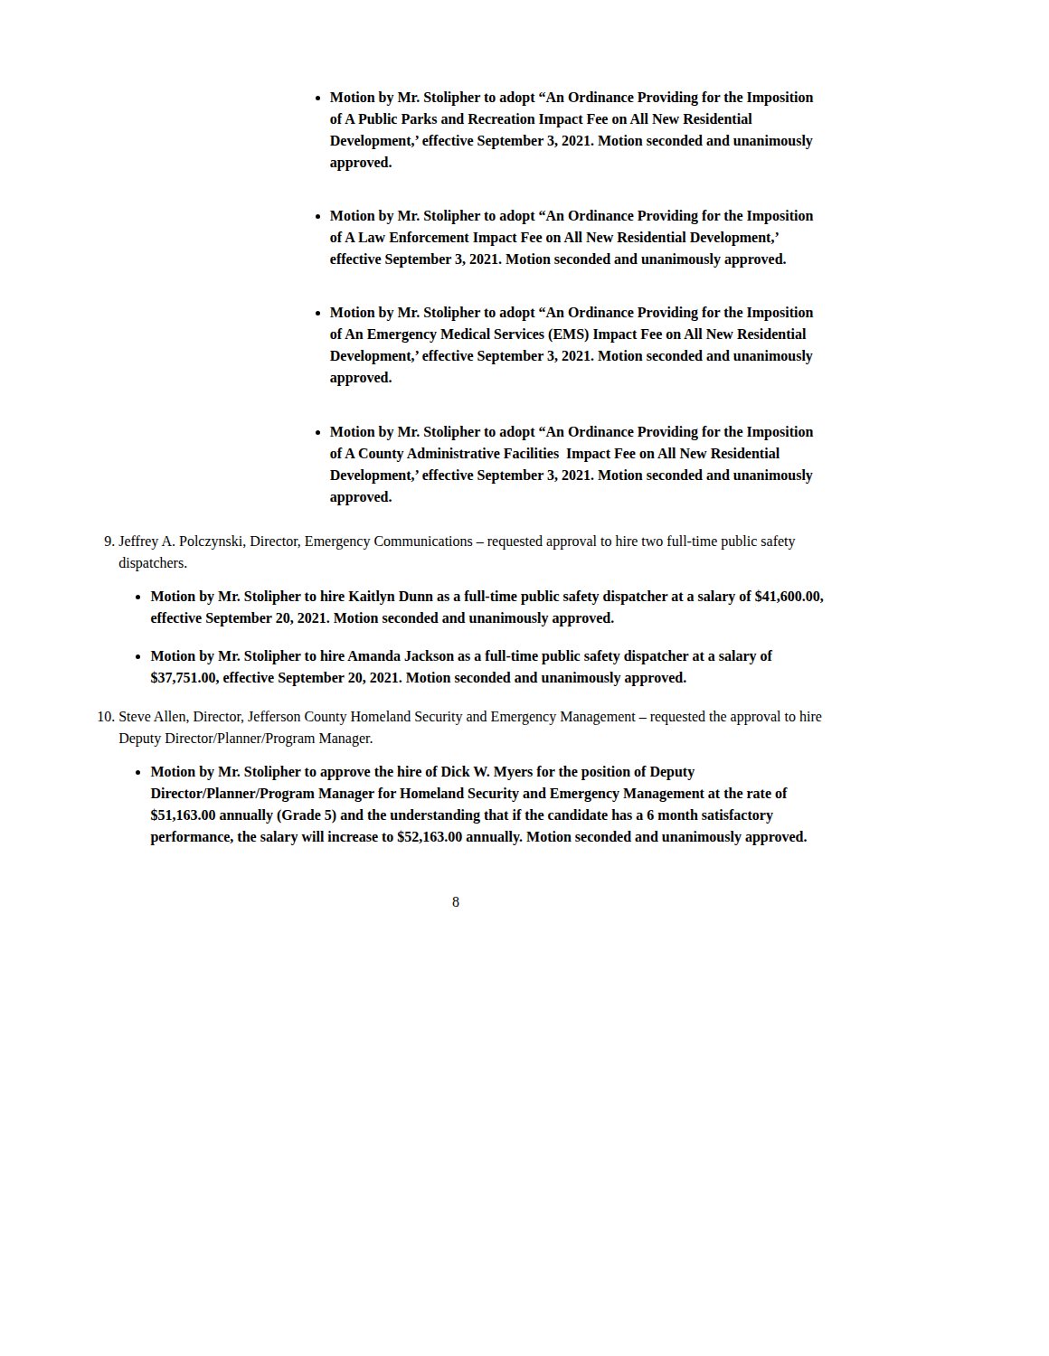Motion by Mr. Stolipher to adopt “An Ordinance Providing for the Imposition of A Public Parks and Recreation Impact Fee on All New Residential Development,’ effective September 3, 2021. Motion seconded and unanimously approved.
Motion by Mr. Stolipher to adopt “An Ordinance Providing for the Imposition of A Law Enforcement Impact Fee on All New Residential Development,’ effective September 3, 2021. Motion seconded and unanimously approved.
Motion by Mr. Stolipher to adopt “An Ordinance Providing for the Imposition of An Emergency Medical Services (EMS) Impact Fee on All New Residential Development,’ effective September 3, 2021. Motion seconded and unanimously approved.
Motion by Mr. Stolipher to adopt “An Ordinance Providing for the Imposition of A County Administrative Facilities Impact Fee on All New Residential Development,’ effective September 3, 2021. Motion seconded and unanimously approved.
Jeffrey A. Polczynski, Director, Emergency Communications – requested approval to hire two full-time public safety dispatchers.
Motion by Mr. Stolipher to hire Kaitlyn Dunn as a full-time public safety dispatcher at a salary of $41,600.00, effective September 20, 2021. Motion seconded and unanimously approved.
Motion by Mr. Stolipher to hire Amanda Jackson as a full-time public safety dispatcher at a salary of $37,751.00, effective September 20, 2021. Motion seconded and unanimously approved.
Steve Allen, Director, Jefferson County Homeland Security and Emergency Management – requested the approval to hire Deputy Director/Planner/Program Manager.
Motion by Mr. Stolipher to approve the hire of Dick W. Myers for the position of Deputy Director/Planner/Program Manager for Homeland Security and Emergency Management at the rate of $51,163.00 annually (Grade 5) and the understanding that if the candidate has a 6 month satisfactory performance, the salary will increase to $52,163.00 annually. Motion seconded and unanimously approved.
8